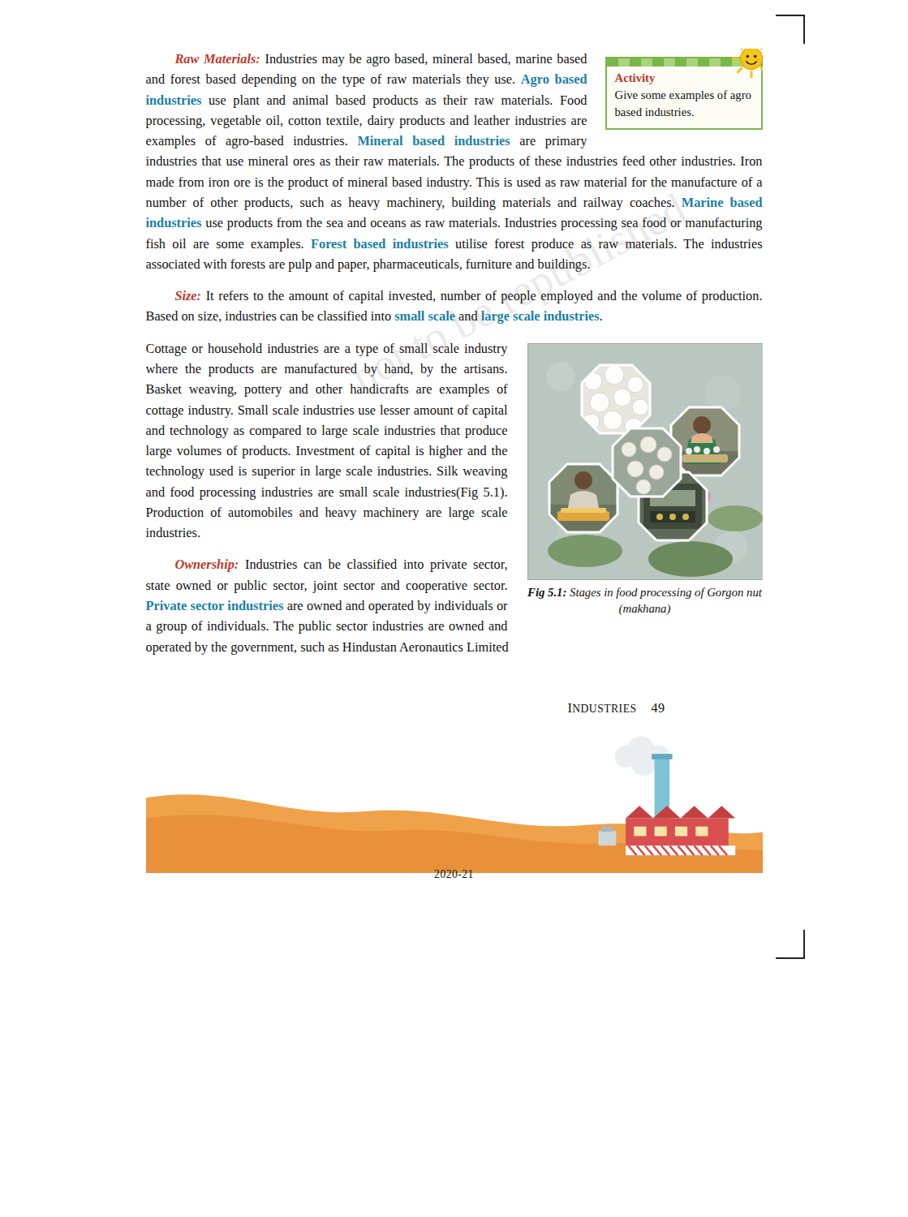not to be republished
Activity
Give some examples of agro based industries.
Raw Materials: Industries may be agro based, mineral based, marine based and forest based depending on the type of raw materials they use. Agro based industries use plant and animal based products as their raw materials. Food processing, vegetable oil, cotton textile, dairy products and leather industries are examples of agro-based industries. Mineral based industries are primary industries that use mineral ores as their raw materials. The products of these industries feed other industries. Iron made from iron ore is the product of mineral based industry. This is used as raw material for the manufacture of a number of other products, such as heavy machinery, building materials and railway coaches. Marine based industries use products from the sea and oceans as raw materials. Industries processing sea food or manufacturing fish oil are some examples. Forest based industries utilise forest produce as raw materials. The industries associated with forests are pulp and paper, pharmaceuticals, furniture and buildings.
Size: It refers to the amount of capital invested, number of people employed and the volume of production. Based on size, industries can be classified into small scale and large scale industries.
Fig 5.1: Stages in food processing of Gorgon nut (makhana)
Cottage or household industries are a type of small scale industry where the products are manufactured by hand, by the artisans. Basket weaving, pottery and other handicrafts are examples of cottage industry. Small scale industries use lesser amount of capital and technology as compared to large scale industries that produce large volumes of products. Investment of capital is higher and the technology used is superior in large scale industries. Silk weaving and food processing industries are small scale industries(Fig 5.1). Production of automobiles and heavy machinery are large scale industries.
Ownership: Industries can be classified into private sector, state owned or public sector, joint sector and cooperative sector. Private sector industries are owned and operated by individuals or a group of individuals. The public sector industries are owned and operated by the government, such as Hindustan Aeronautics Limited
INDUSTRIES 49
2020-21